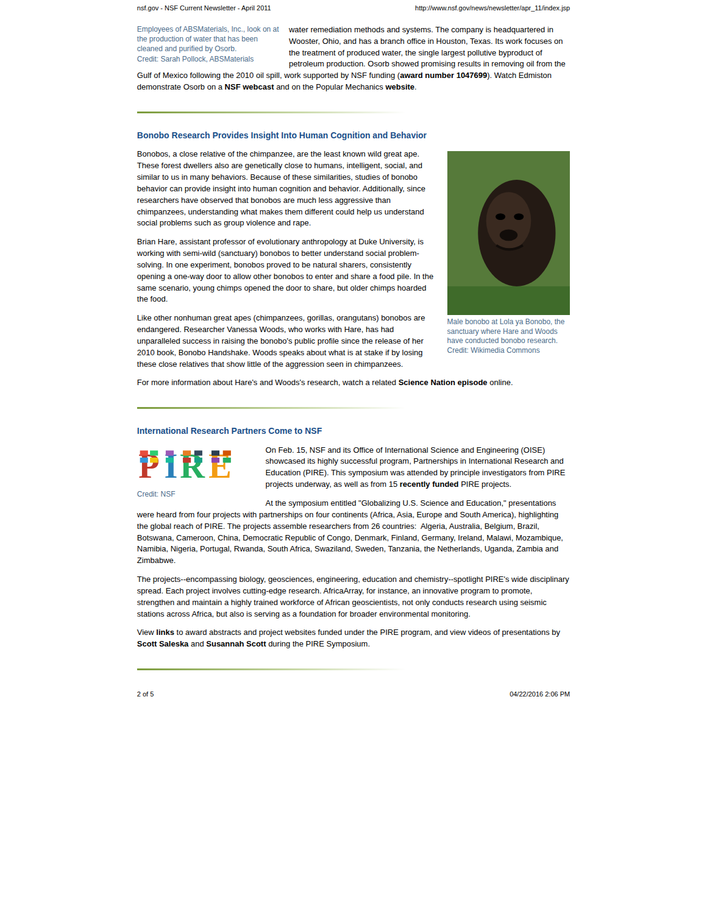nsf.gov - NSF Current Newsletter - April 2011 http://www.nsf.gov/news/newsletter/apr_11/index.jsp
Employees of ABSMaterials, Inc., look on at the production of water that has been cleaned and purified by Osorb.
Credit: Sarah Pollock, ABSMaterials
water remediation methods and systems. The company is headquartered in Wooster, Ohio, and has a branch office in Houston, Texas. Its work focuses on the treatment of produced water, the single largest pollutive byproduct of petroleum production. Osorb showed promising results in removing oil from the Gulf of Mexico following the 2010 oil spill, work supported by NSF funding (award number 1047699). Watch Edmiston demonstrate Osorb on a NSF webcast and on the Popular Mechanics website.
Bonobo Research Provides Insight Into Human Cognition and Behavior
Male bonobo at Lola ya Bonobo, the sanctuary where Hare and Woods have conducted bonobo research.
Credit: Wikimedia Commons
Bonobos, a close relative of the chimpanzee, are the least known wild great ape. These forest dwellers also are genetically close to humans, intelligent, social, and similar to us in many behaviors. Because of these similarities, studies of bonobo behavior can provide insight into human cognition and behavior. Additionally, since researchers have observed that bonobos are much less aggressive than chimpanzees, understanding what makes them different could help us understand social problems such as group violence and rape.
Brian Hare, assistant professor of evolutionary anthropology at Duke University, is working with semi-wild (sanctuary) bonobos to better understand social problem-solving. In one experiment, bonobos proved to be natural sharers, consistently opening a one-way door to allow other bonobos to enter and share a food pile. In the same scenario, young chimps opened the door to share, but older chimps hoarded the food.
Like other nonhuman great apes (chimpanzees, gorillas, orangutans) bonobos are endangered. Researcher Vanessa Woods, who works with Hare, has had unparalleled success in raising the bonobo's public profile since the release of her 2010 book, Bonobo Handshake. Woods speaks about what is at stake if by losing these close relatives that show little of the aggression seen in chimpanzees.
For more information about Hare's and Woods's research, watch a related Science Nation episode online.
International Research Partners Come to NSF
Credit: NSF
On Feb. 15, NSF and its Office of International Science and Engineering (OISE) showcased its highly successful program, Partnerships in International Research and Education (PIRE). This symposium was attended by principle investigators from PIRE projects underway, as well as from 15 recently funded PIRE projects.
At the symposium entitled "Globalizing U.S. Science and Education," presentations were heard from four projects with partnerships on four continents (Africa, Asia, Europe and South America), highlighting the global reach of PIRE. The projects assemble researchers from 26 countries: Algeria, Australia, Belgium, Brazil, Botswana, Cameroon, China, Democratic Republic of Congo, Denmark, Finland, Germany, Ireland, Malawi, Mozambique, Namibia, Nigeria, Portugal, Rwanda, South Africa, Swaziland, Sweden, Tanzania, the Netherlands, Uganda, Zambia and Zimbabwe.
The projects--encompassing biology, geosciences, engineering, education and chemistry--spotlight PIRE's wide disciplinary spread. Each project involves cutting-edge research. AfricaArray, for instance, an innovative program to promote, strengthen and maintain a highly trained workforce of African geoscientists, not only conducts research using seismic stations across Africa, but also is serving as a foundation for broader environmental monitoring.
View links to award abstracts and project websites funded under the PIRE program, and view videos of presentations by Scott Saleska and Susannah Scott during the PIRE Symposium.
2 of 5 04/22/2016 2:06 PM